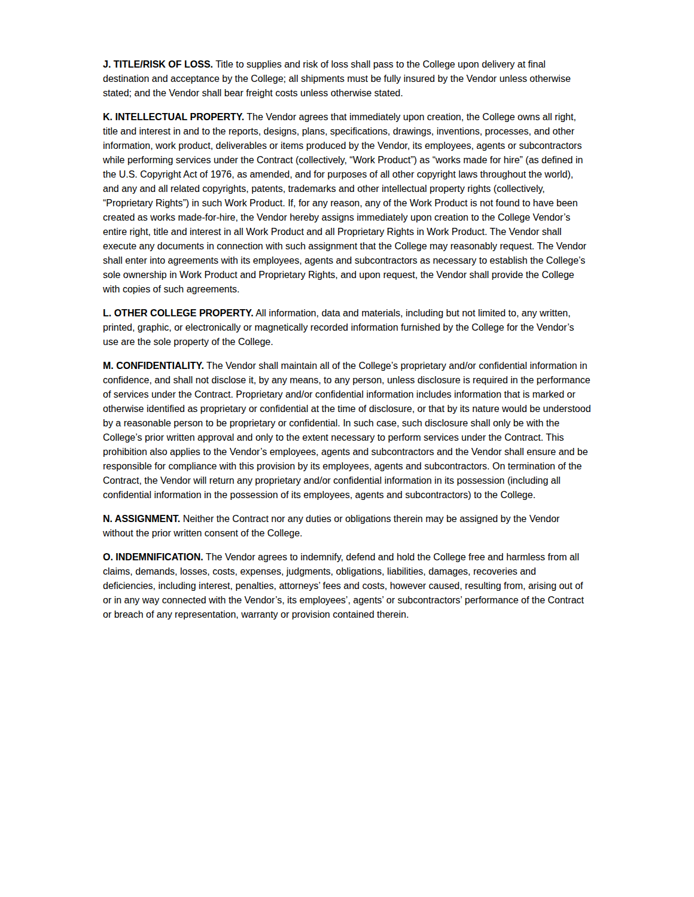J. TITLE/RISK OF LOSS. Title to supplies and risk of loss shall pass to the College upon delivery at final destination and acceptance by the College; all shipments must be fully insured by the Vendor unless otherwise stated; and the Vendor shall bear freight costs unless otherwise stated.
K. INTELLECTUAL PROPERTY. The Vendor agrees that immediately upon creation, the College owns all right, title and interest in and to the reports, designs, plans, specifications, drawings, inventions, processes, and other information, work product, deliverables or items produced by the Vendor, its employees, agents or subcontractors while performing services under the Contract (collectively, “Work Product”) as “works made for hire” (as defined in the U.S. Copyright Act of 1976, as amended, and for purposes of all other copyright laws throughout the world), and any and all related copyrights, patents, trademarks and other intellectual property rights (collectively, “Proprietary Rights”) in such Work Product. If, for any reason, any of the Work Product is not found to have been created as works made-for-hire, the Vendor hereby assigns immediately upon creation to the College Vendor’s entire right, title and interest in all Work Product and all Proprietary Rights in Work Product. The Vendor shall execute any documents in connection with such assignment that the College may reasonably request. The Vendor shall enter into agreements with its employees, agents and subcontractors as necessary to establish the College’s sole ownership in Work Product and Proprietary Rights, and upon request, the Vendor shall provide the College with copies of such agreements.
L. OTHER COLLEGE PROPERTY. All information, data and materials, including but not limited to, any written, printed, graphic, or electronically or magnetically recorded information furnished by the College for the Vendor’s use are the sole property of the College.
M. CONFIDENTIALITY. The Vendor shall maintain all of the College’s proprietary and/or confidential information in confidence, and shall not disclose it, by any means, to any person, unless disclosure is required in the performance of services under the Contract. Proprietary and/or confidential information includes information that is marked or otherwise identified as proprietary or confidential at the time of disclosure, or that by its nature would be understood by a reasonable person to be proprietary or confidential. In such case, such disclosure shall only be with the College’s prior written approval and only to the extent necessary to perform services under the Contract. This prohibition also applies to the Vendor’s employees, agents and subcontractors and the Vendor shall ensure and be responsible for compliance with this provision by its employees, agents and subcontractors. On termination of the Contract, the Vendor will return any proprietary and/or confidential information in its possession (including all confidential information in the possession of its employees, agents and subcontractors) to the College.
N. ASSIGNMENT. Neither the Contract nor any duties or obligations therein may be assigned by the Vendor without the prior written consent of the College.
O. INDEMNIFICATION. The Vendor agrees to indemnify, defend and hold the College free and harmless from all claims, demands, losses, costs, expenses, judgments, obligations, liabilities, damages, recoveries and deficiencies, including interest, penalties, attorneys’ fees and costs, however caused, resulting from, arising out of or in any way connected with the Vendor’s, its employees’, agents’ or subcontractors’ performance of the Contract or breach of any representation, warranty or provision contained therein.